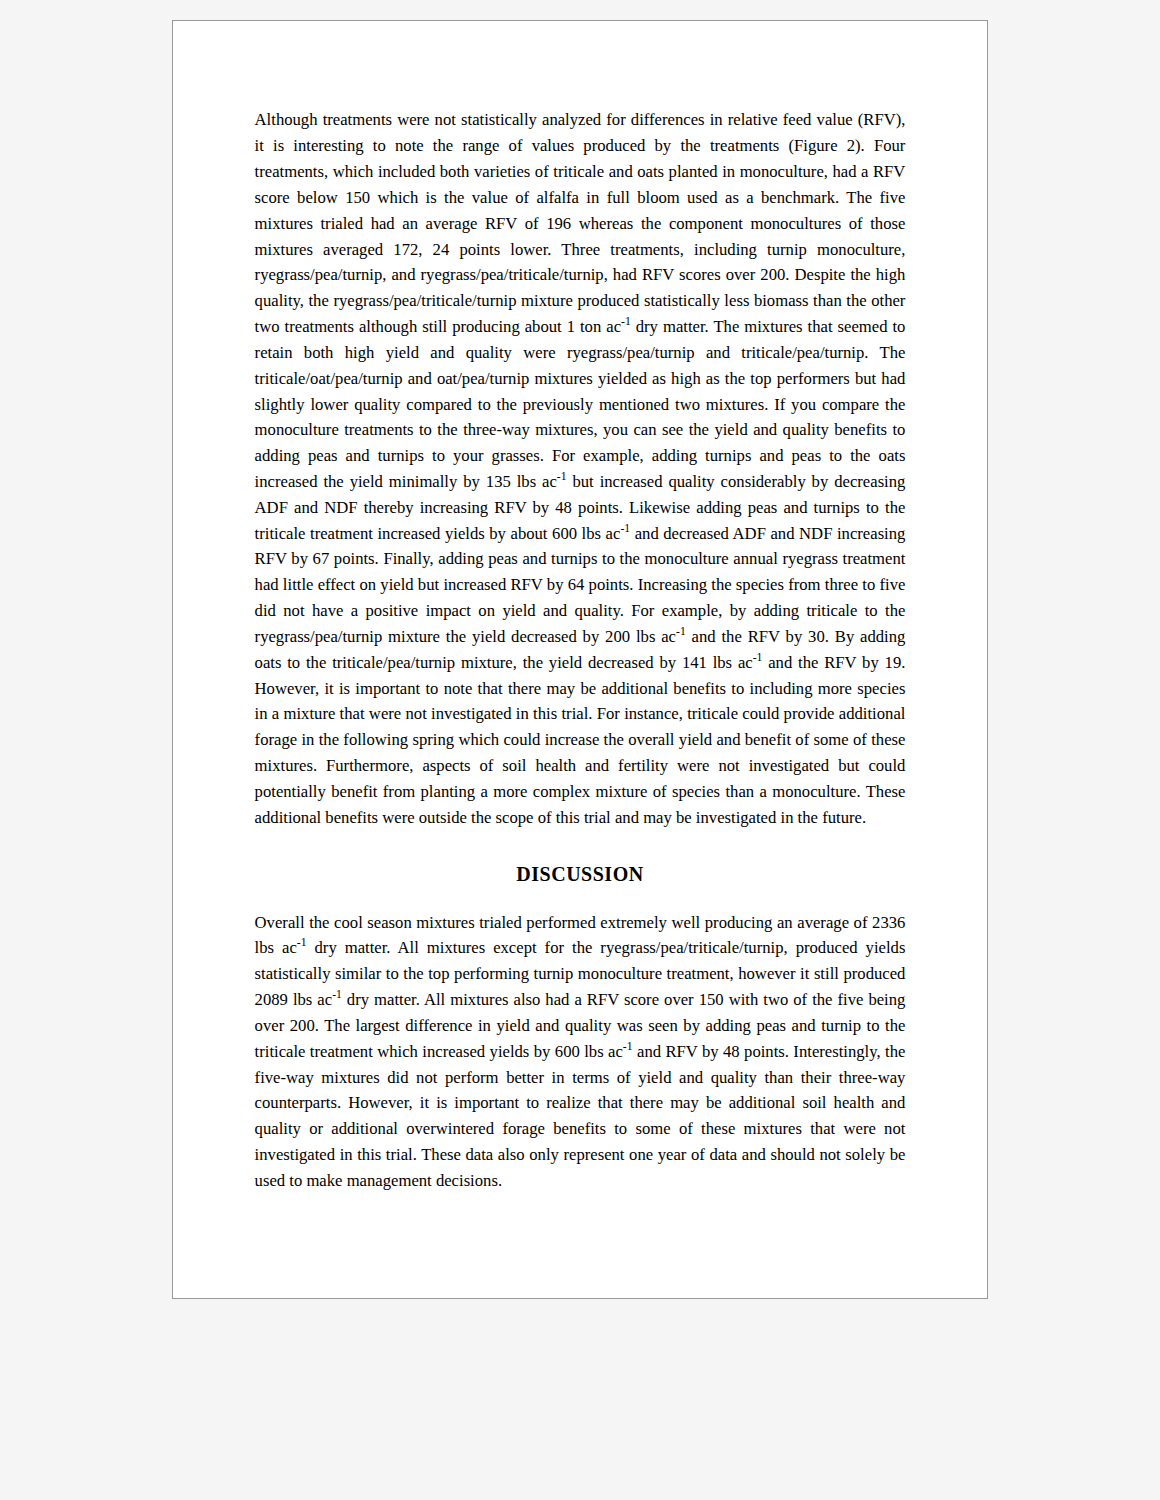Although treatments were not statistically analyzed for differences in relative feed value (RFV), it is interesting to note the range of values produced by the treatments (Figure 2). Four treatments, which included both varieties of triticale and oats planted in monoculture, had a RFV score below 150 which is the value of alfalfa in full bloom used as a benchmark. The five mixtures trialed had an average RFV of 196 whereas the component monocultures of those mixtures averaged 172, 24 points lower. Three treatments, including turnip monoculture, ryegrass/pea/turnip, and ryegrass/pea/triticale/turnip, had RFV scores over 200. Despite the high quality, the ryegrass/pea/triticale/turnip mixture produced statistically less biomass than the other two treatments although still producing about 1 ton ac-1 dry matter. The mixtures that seemed to retain both high yield and quality were ryegrass/pea/turnip and triticale/pea/turnip. The triticale/oat/pea/turnip and oat/pea/turnip mixtures yielded as high as the top performers but had slightly lower quality compared to the previously mentioned two mixtures. If you compare the monoculture treatments to the three-way mixtures, you can see the yield and quality benefits to adding peas and turnips to your grasses. For example, adding turnips and peas to the oats increased the yield minimally by 135 lbs ac-1 but increased quality considerably by decreasing ADF and NDF thereby increasing RFV by 48 points. Likewise adding peas and turnips to the triticale treatment increased yields by about 600 lbs ac-1 and decreased ADF and NDF increasing RFV by 67 points. Finally, adding peas and turnips to the monoculture annual ryegrass treatment had little effect on yield but increased RFV by 64 points. Increasing the species from three to five did not have a positive impact on yield and quality. For example, by adding triticale to the ryegrass/pea/turnip mixture the yield decreased by 200 lbs ac-1 and the RFV by 30. By adding oats to the triticale/pea/turnip mixture, the yield decreased by 141 lbs ac-1 and the RFV by 19. However, it is important to note that there may be additional benefits to including more species in a mixture that were not investigated in this trial. For instance, triticale could provide additional forage in the following spring which could increase the overall yield and benefit of some of these mixtures. Furthermore, aspects of soil health and fertility were not investigated but could potentially benefit from planting a more complex mixture of species than a monoculture. These additional benefits were outside the scope of this trial and may be investigated in the future.
DISCUSSION
Overall the cool season mixtures trialed performed extremely well producing an average of 2336 lbs ac-1 dry matter. All mixtures except for the ryegrass/pea/triticale/turnip, produced yields statistically similar to the top performing turnip monoculture treatment, however it still produced 2089 lbs ac-1 dry matter. All mixtures also had a RFV score over 150 with two of the five being over 200. The largest difference in yield and quality was seen by adding peas and turnip to the triticale treatment which increased yields by 600 lbs ac-1 and RFV by 48 points. Interestingly, the five-way mixtures did not perform better in terms of yield and quality than their three-way counterparts. However, it is important to realize that there may be additional soil health and quality or additional overwintered forage benefits to some of these mixtures that were not investigated in this trial. These data also only represent one year of data and should not solely be used to make management decisions.